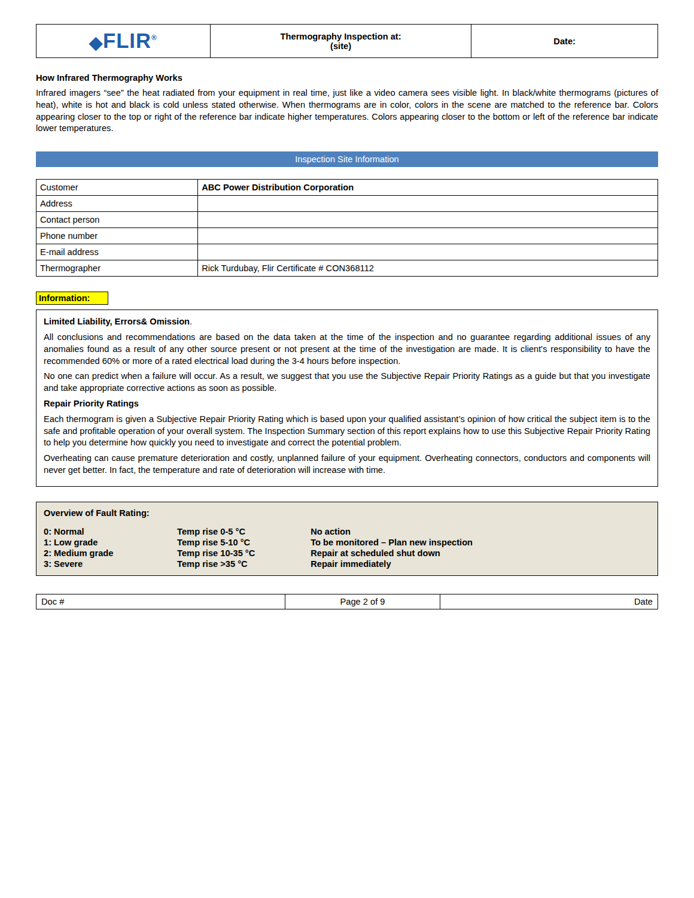| ◆ FLIR ® | Thermography Inspection at: (site) | Date: |
How Infrared Thermography Works
Infrared imagers “see” the heat radiated from your equipment in real time, just like a video camera sees visible light. In black/white thermograms (pictures of heat), white is hot and black is cold unless stated otherwise. When thermograms are in color, colors in the scene are matched to the reference bar. Colors appearing closer to the top or right of the reference bar indicate higher temperatures. Colors appearing closer to the bottom or left of the reference bar indicate lower temperatures.
Inspection Site Information
| Customer | ABC Power Distribution Corporation |
| Address | |
| Contact person | |
| Phone number | |
| E-mail address | |
| Thermographer | Rick Turdubay, Flir Certificate # CON368112 |
Information:
Limited Liability, Errors& Omission.
All conclusions and recommendations are based on the data taken at the time of the inspection and no guarantee regarding additional issues of any anomalies found as a result of any other source present or not present at the time of the investigation are made. It is client's responsibility to have the recommended 60% or more of a rated electrical load during the 3-4 hours before inspection.
No one can predict when a failure will occur. As a result, we suggest that you use the Subjective Repair Priority Ratings as a guide but that you investigate and take appropriate corrective actions as soon as possible.
Repair Priority Ratings
Each thermogram is given a Subjective Repair Priority Rating which is based upon your qualified assistant’s opinion of how critical the subject item is to the safe and profitable operation of your overall system. The Inspection Summary section of this report explains how to use this Subjective Repair Priority Rating to help you determine how quickly you need to investigate and correct the potential problem.
Overheating can cause premature deterioration and costly, unplanned failure of your equipment. Overheating connectors, conductors and components will never get better. In fact, the temperature and rate of deterioration will increase with time.
Overview of Fault Rating:
| 0: Normal | Temp rise 0-5 °C | No action |
| 1: Low grade | Temp rise 5-10 °C | To be monitored – Plan new inspection |
| 2: Medium grade | Temp rise 10-35 °C | Repair at scheduled shut down |
| 3: Severe | Temp rise >35 °C | Repair immediately |
| Doc # | Page 2 of 9 | Date |